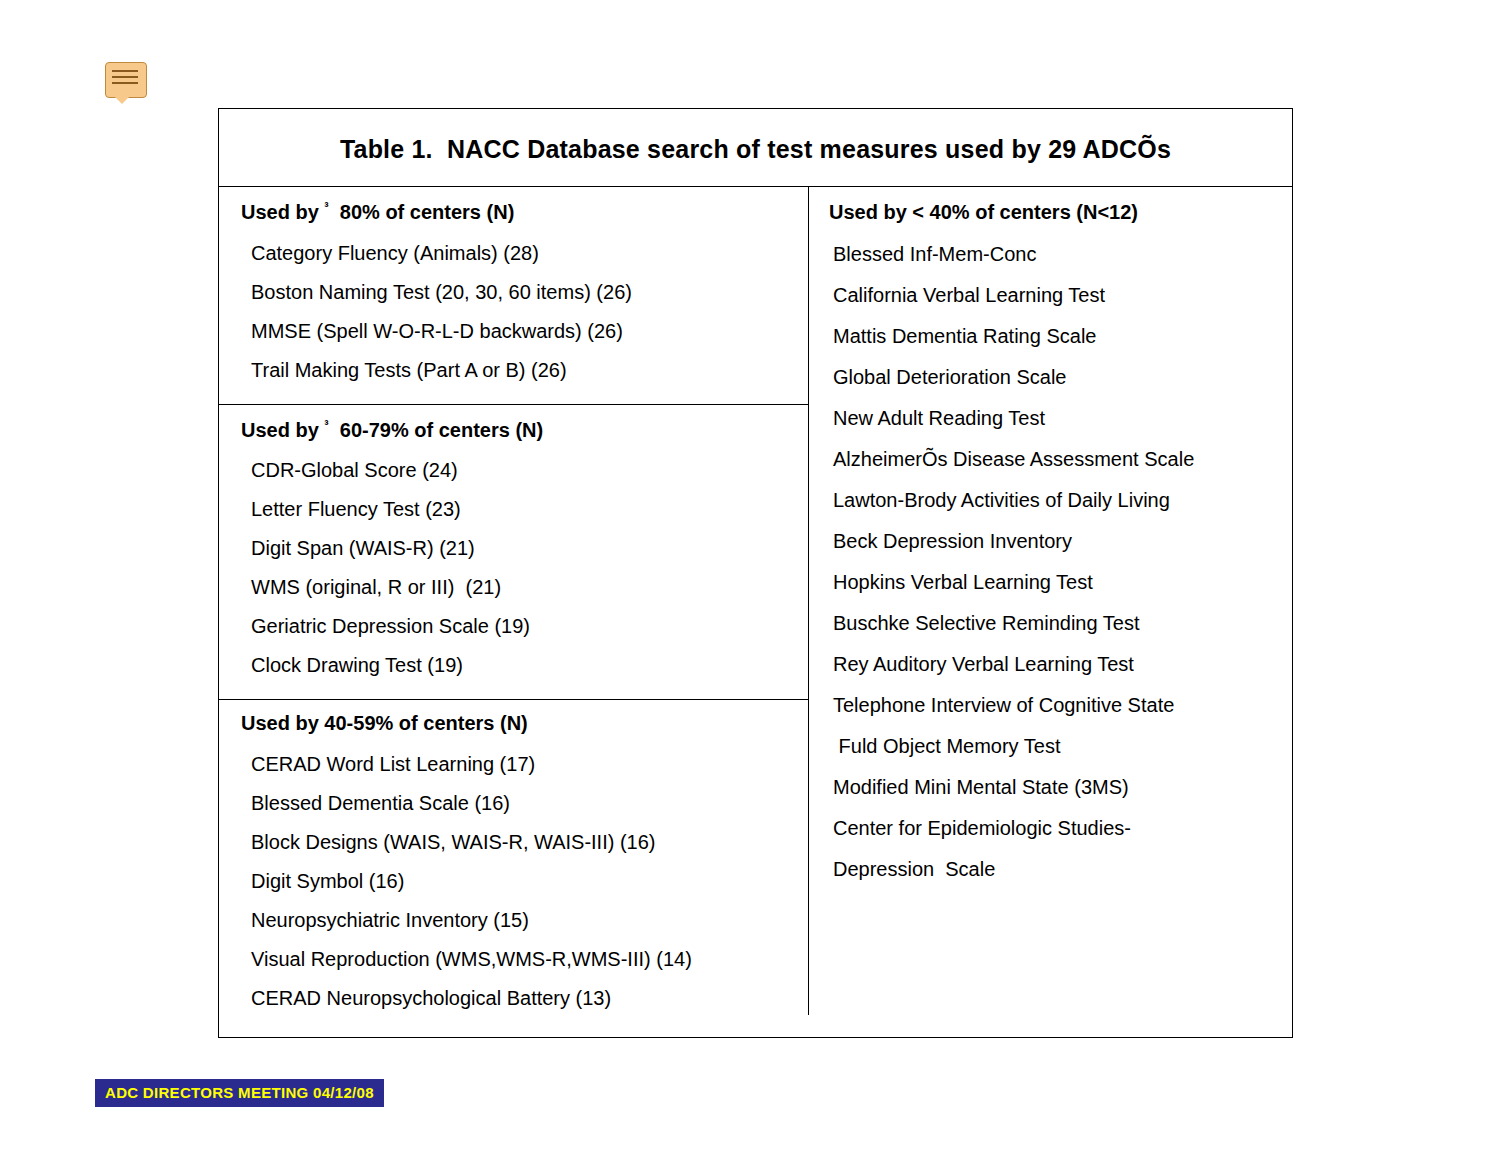Table 1. NACC Database search of test measures used by 29 ADCÕs
Used by ³ 80% of centers (N)
Category Fluency (Animals) (28)
Boston Naming Test (20, 30, 60 items) (26)
MMSE (Spell W-O-R-L-D backwards) (26)
Trail Making Tests (Part A or B) (26)
Used by ³ 60-79% of centers (N)
CDR-Global Score (24)
Letter Fluency Test (23)
Digit Span (WAIS-R) (21)
WMS (original, R or III) (21)
Geriatric Depression Scale (19)
Clock Drawing Test (19)
Used by 40-59% of centers (N)
CERAD Word List Learning (17)
Blessed Dementia Scale (16)
Block Designs (WAIS, WAIS-R, WAIS-III) (16)
Digit Symbol (16)
Neuropsychiatric Inventory (15)
Visual Reproduction (WMS,WMS-R,WMS-III) (14)
CERAD Neuropsychological Battery (13)
Used by < 40% of centers (N<12)
Blessed Inf-Mem-Conc
California Verbal Learning Test
Mattis Dementia Rating Scale
Global Deterioration Scale
New Adult Reading Test
AlzheimerÕs Disease Assessment Scale
Lawton-Brody Activities of Daily Living
Beck Depression Inventory
Hopkins Verbal Learning Test
Buschke Selective Reminding Test
Rey Auditory Verbal Learning Test
Telephone Interview of Cognitive State
Fuld Object Memory Test
Modified Mini Mental State (3MS)
Center for Epidemiologic Studies-
Depression Scale
ADC DIRECTORS MEETING 04/12/08